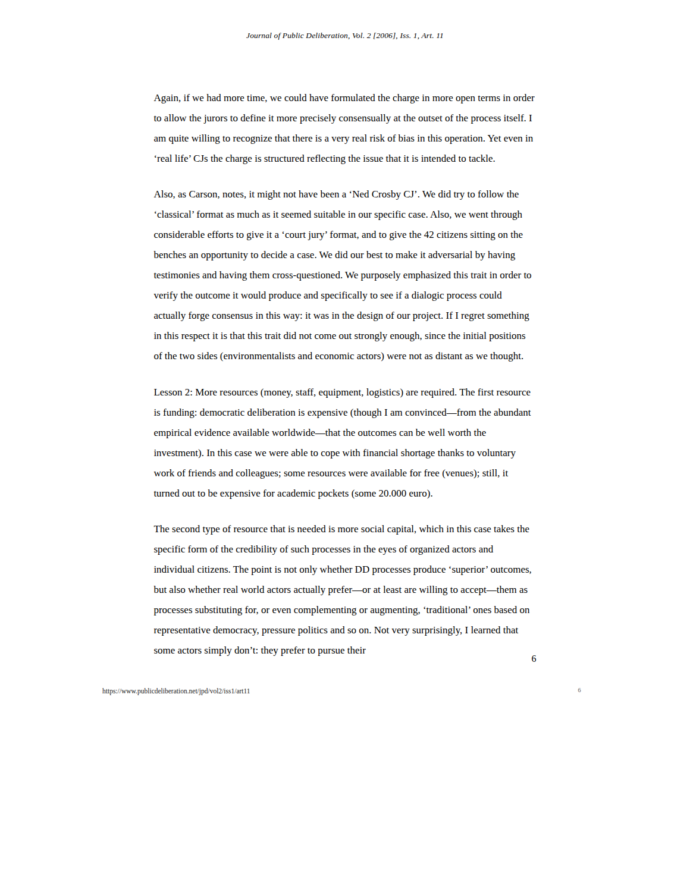Journal of Public Deliberation, Vol. 2 [2006], Iss. 1, Art. 11
Again, if we had more time, we could have formulated the charge in more open terms in order to allow the jurors to define it more precisely consensually at the outset of the process itself. I am quite willing to recognize that there is a very real risk of bias in this operation. Yet even in ‘real life’ CJs the charge is structured reflecting the issue that it is intended to tackle.
Also, as Carson, notes, it might not have been a ‘Ned Crosby CJ’. We did try to follow the ‘classical’ format as much as it seemed suitable in our specific case. Also, we went through considerable efforts to give it a ‘court jury’ format, and to give the 42 citizens sitting on the benches an opportunity to decide a case. We did our best to make it adversarial by having testimonies and having them cross-questioned. We purposely emphasized this trait in order to verify the outcome it would produce and specifically to see if a dialogic process could actually forge consensus in this way: it was in the design of our project. If I regret something in this respect it is that this trait did not come out strongly enough, since the initial positions of the two sides (environmentalists and economic actors) were not as distant as we thought.
Lesson 2: More resources (money, staff, equipment, logistics) are required. The first resource is funding: democratic deliberation is expensive (though I am convinced—from the abundant empirical evidence available worldwide—that the outcomes can be well worth the investment). In this case we were able to cope with financial shortage thanks to voluntary work of friends and colleagues; some resources were available for free (venues); still, it turned out to be expensive for academic pockets (some 20.000 euro).
The second type of resource that is needed is more social capital, which in this case takes the specific form of the credibility of such processes in the eyes of organized actors and individual citizens. The point is not only whether DD processes produce ‘superior’ outcomes, but also whether real world actors actually prefer—or at least are willing to accept—them as processes substituting for, or even complementing or augmenting, ‘traditional’ ones based on representative democracy, pressure politics and so on. Not very surprisingly, I learned that some actors simply don’t: they prefer to pursue their
6
https://www.publicdeliberation.net/jpd/vol2/iss1/art11
6